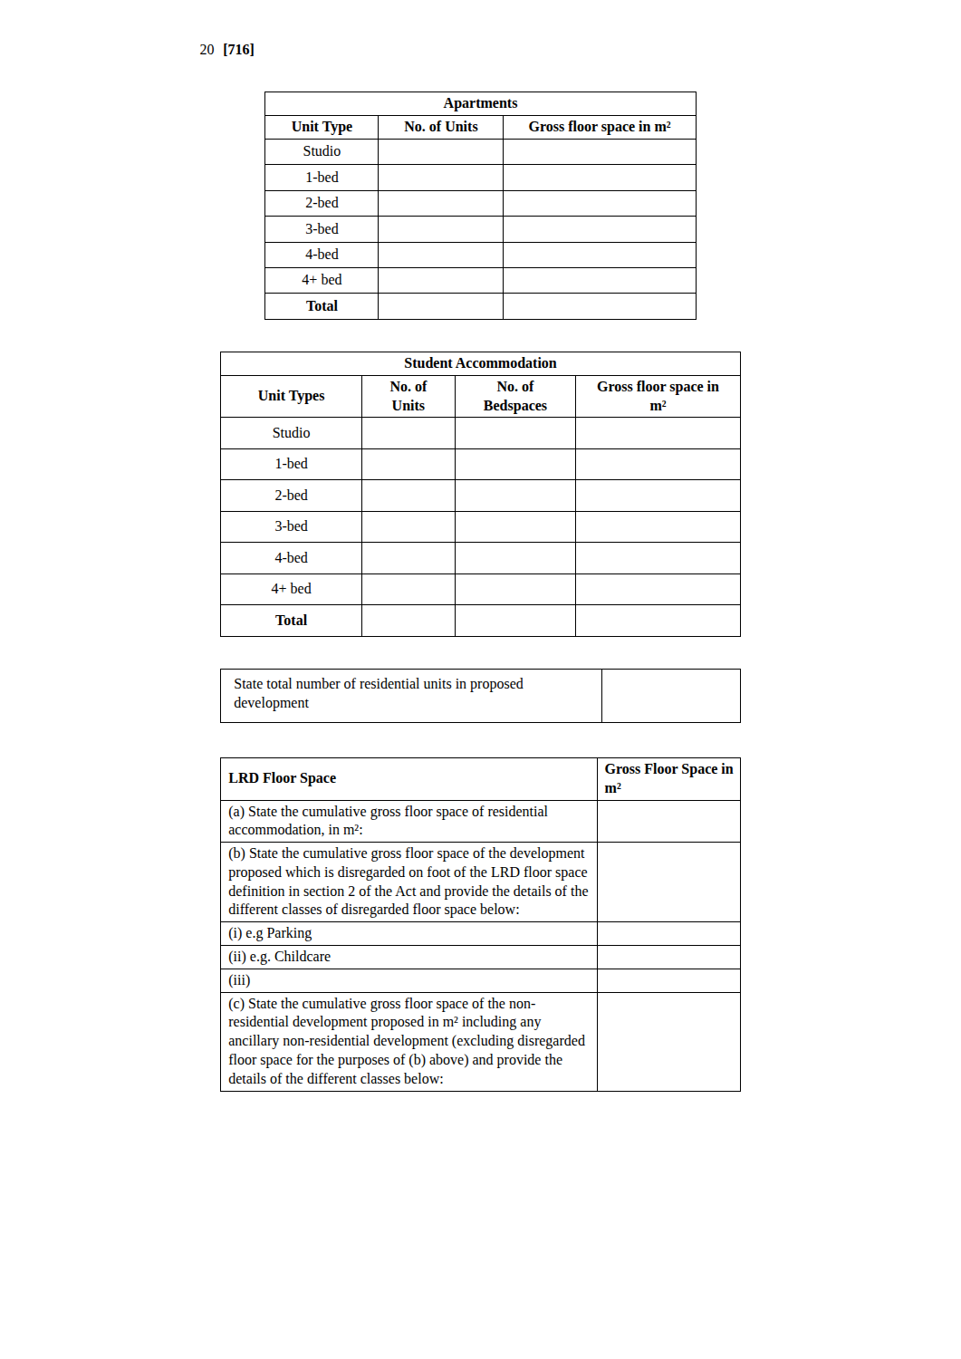20[716]
| Apartments |
| Unit Type | No. of Units | Gross floor space in m² |
| Studio | | |
| 1-bed | | |
| 2-bed | | |
| 3-bed | | |
| 4-bed | | |
| 4+ bed | | |
| Total | | |
| Student Accommodation |
| Unit Types | No. of Units | No. of Bedspaces | Gross floor space in m² |
| Studio | | | |
| 1-bed | | | |
| 2-bed | | | |
| 3-bed | | | |
| 4-bed | | | |
| 4+ bed | | | |
| Total | | | |
| State total number of residential units in proposed development | |
| LRD Floor Space | Gross Floor Space in m² |
| --- | --- |
| (a) State the cumulative gross floor space of residential accommodation, in m²: | |
| (b) State the cumulative gross floor space of the development proposed which is disregarded on foot of the LRD floor space definition in section 2 of the Act and provide the details of the different classes of disregarded floor space below: | |
| (i) e.g Parking | |
| (ii) e.g. Childcare | |
| (iii) | |
| (c) State the cumulative gross floor space of the non-residential development proposed in m² including any ancillary non-residential development (excluding disregarded floor space for the purposes of (b) above) and provide the details of the different classes below: | |